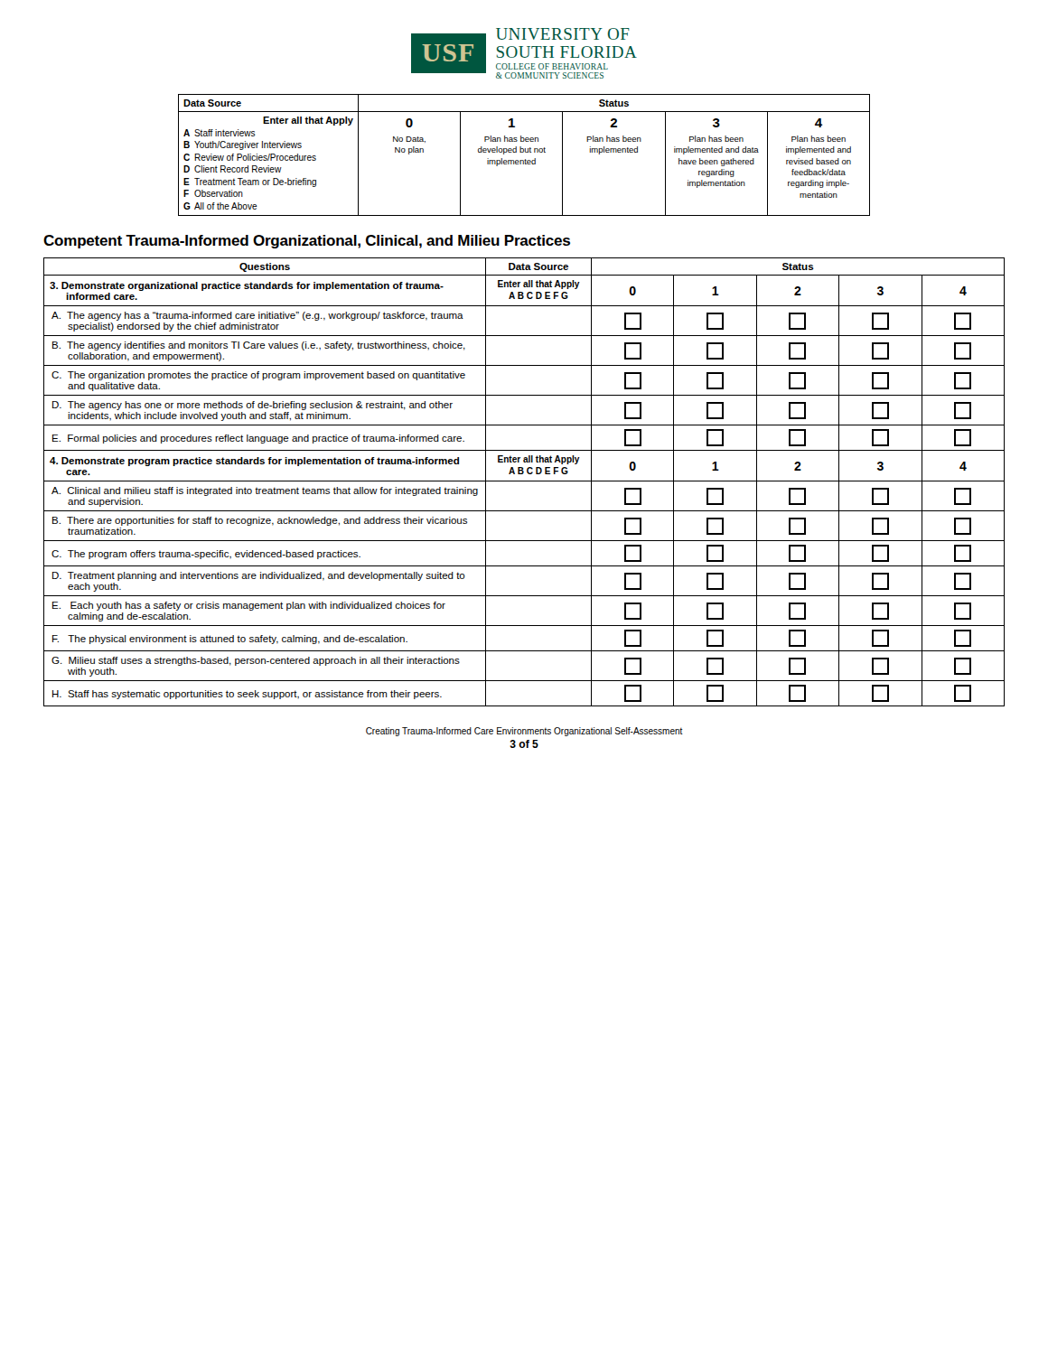USF
UNIVERSITY OF
SOUTH FLORIDA
COLLEGE OF BEHAVIORAL
& COMMUNITY SCIENCES
| Data Source | Status |
| Enter all that Apply A Staff interviews B Youth/Caregiver Interviews C Review of Policies/Procedures D Client Record Review E Treatment Team or De-briefing F Observation G All of the Above | 0 No Data, No plan | 1 Plan has been developed but not imple­mented | 2 Plan has been implemented | 3 Plan has been implemented and data have been gathered regarding implementation | 4 Plan has been implemented and revised based on feedback/data regarding imple­mentation |
Competent Trauma-Informed Organizational, Clinical, and Milieu Practices
| Questions | Data Source | Status |
| --- | --- | --- |
| 3. Demonstrate organizational practice standards for implemen­tation of trauma-informed care. | Enter all that Apply A B C D E F G | 0 | 1 | 2 | 3 | 4 |
| A. The agency has a “trauma-informed care initiative” (e.g., workgroup/ taskforce, trauma specialist) endorsed by the chief administrator | | | | | | |
| B. The agency identifies and monitors TI Care values (i.e., safety, trustworthiness, choice, collaboration, and empowerment). | | | | | | |
| C. The organization promotes the practice of program improvement based on quantitative and qualitative data. | | | | | | |
| D. The agency has one or more methods of de-briefing seclusion & restraint, and other incidents, which include involved youth and staff, at minimum. | | | | | | |
| E. Formal policies and procedures reflect language and practice of trauma-informed care. | | | | | | |
| 4. Demonstrate program practice standards for implementation of trauma-informed care. | Enter all that Apply A B C D E F G | 0 | 1 | 2 | 3 | 4 |
| A. Clinical and milieu staff is integrated into treatment teams that allow for integrated training and supervision. | | | | | | |
| B. There are opportunities for staff to recognize, acknowledge, and address their vicarious traumatization. | | | | | | |
| C. The program offers trauma-specific, evidenced-based practices. | | | | | | |
| D. Treatment planning and interventions are individualized, and developmentally suited to each youth. | | | | | | |
| E. Each youth has a safety or crisis management plan with individualized choices for calming and de-escalation. | | | | | | |
| F. The physical environment is attuned to safety, calming, and de-escalation. | | | | | | |
| G. Milieu staff uses a strengths-based, person-centered approach in all their interactions with youth. | | | | | | |
| H. Staff has systematic opportunities to seek support, or assistance from their peers. | | | | | | |
Creating Trauma-Informed Care Environments Organizational Self-Assessment
3 of 5